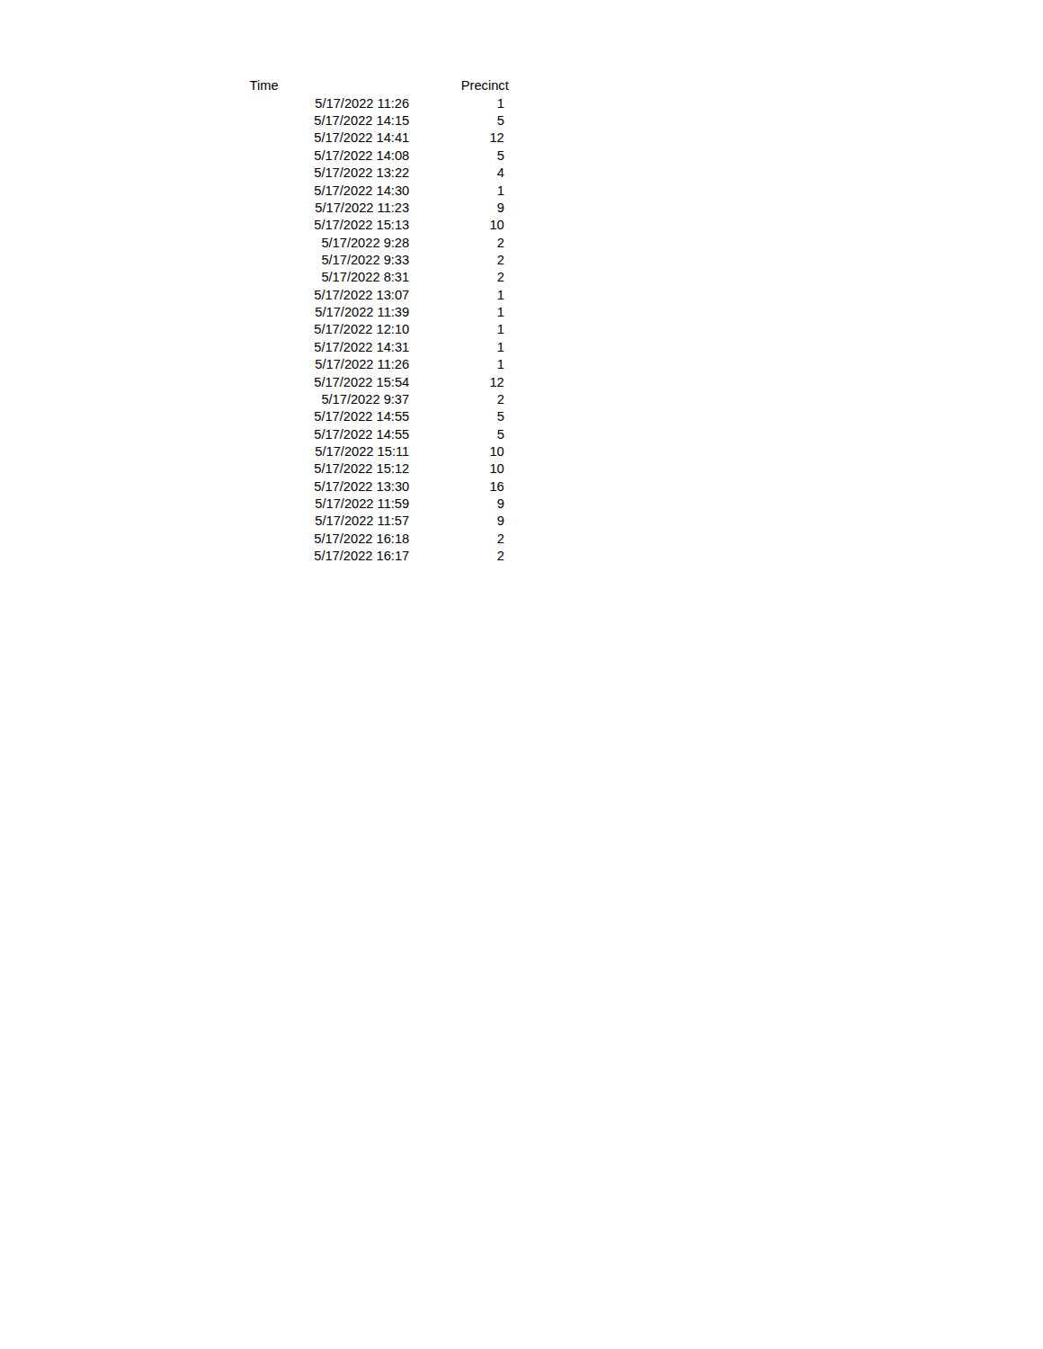| Time | Precinct |
| --- | --- |
| 5/17/2022 11:26 | 1 |
| 5/17/2022 14:15 | 5 |
| 5/17/2022 14:41 | 12 |
| 5/17/2022 14:08 | 5 |
| 5/17/2022 13:22 | 4 |
| 5/17/2022 14:30 | 1 |
| 5/17/2022 11:23 | 9 |
| 5/17/2022 15:13 | 10 |
| 5/17/2022 9:28 | 2 |
| 5/17/2022 9:33 | 2 |
| 5/17/2022 8:31 | 2 |
| 5/17/2022 13:07 | 1 |
| 5/17/2022 11:39 | 1 |
| 5/17/2022 12:10 | 1 |
| 5/17/2022 14:31 | 1 |
| 5/17/2022 11:26 | 1 |
| 5/17/2022 15:54 | 12 |
| 5/17/2022 9:37 | 2 |
| 5/17/2022 14:55 | 5 |
| 5/17/2022 14:55 | 5 |
| 5/17/2022 15:11 | 10 |
| 5/17/2022 15:12 | 10 |
| 5/17/2022 13:30 | 16 |
| 5/17/2022 11:59 | 9 |
| 5/17/2022 11:57 | 9 |
| 5/17/2022 16:18 | 2 |
| 5/17/2022 16:17 | 2 |